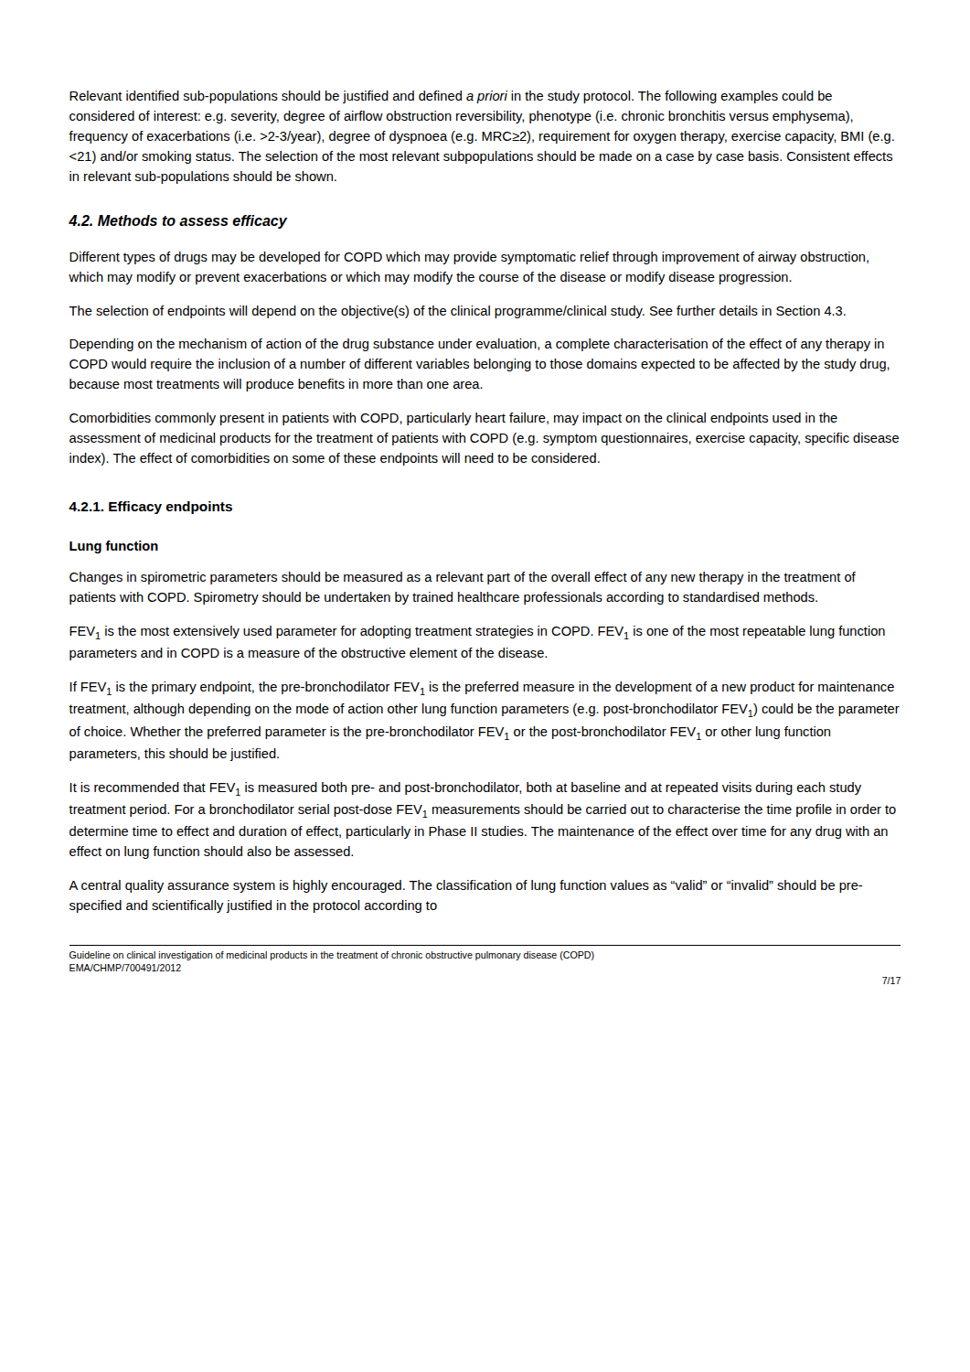Relevant identified sub-populations should be justified and defined a priori in the study protocol. The following examples could be considered of interest: e.g. severity, degree of airflow obstruction reversibility, phenotype (i.e. chronic bronchitis versus emphysema), frequency of exacerbations (i.e. >2-3/year), degree of dyspnoea (e.g. MRC≥2), requirement for oxygen therapy, exercise capacity, BMI (e.g. <21) and/or smoking status. The selection of the most relevant subpopulations should be made on a case by case basis. Consistent effects in relevant sub-populations should be shown.
4.2. Methods to assess efficacy
Different types of drugs may be developed for COPD which may provide symptomatic relief through improvement of airway obstruction, which may modify or prevent exacerbations or which may modify the course of the disease or modify disease progression.
The selection of endpoints will depend on the objective(s) of the clinical programme/clinical study. See further details in Section 4.3.
Depending on the mechanism of action of the drug substance under evaluation, a complete characterisation of the effect of any therapy in COPD would require the inclusion of a number of different variables belonging to those domains expected to be affected by the study drug, because most treatments will produce benefits in more than one area.
Comorbidities commonly present in patients with COPD, particularly heart failure, may impact on the clinical endpoints used in the assessment of medicinal products for the treatment of patients with COPD (e.g. symptom questionnaires, exercise capacity, specific disease index). The effect of comorbidities on some of these endpoints will need to be considered.
4.2.1. Efficacy endpoints
Lung function
Changes in spirometric parameters should be measured as a relevant part of the overall effect of any new therapy in the treatment of patients with COPD. Spirometry should be undertaken by trained healthcare professionals according to standardised methods.
FEV1 is the most extensively used parameter for adopting treatment strategies in COPD. FEV1 is one of the most repeatable lung function parameters and in COPD is a measure of the obstructive element of the disease.
If FEV1 is the primary endpoint, the pre-bronchodilator FEV1 is the preferred measure in the development of a new product for maintenance treatment, although depending on the mode of action other lung function parameters (e.g. post-bronchodilator FEV1) could be the parameter of choice. Whether the preferred parameter is the pre-bronchodilator FEV1 or the post-bronchodilator FEV1 or other lung function parameters, this should be justified.
It is recommended that FEV1 is measured both pre- and post-bronchodilator, both at baseline and at repeated visits during each study treatment period. For a bronchodilator serial post-dose FEV1 measurements should be carried out to characterise the time profile in order to determine time to effect and duration of effect, particularly in Phase II studies. The maintenance of the effect over time for any drug with an effect on lung function should also be assessed.
A central quality assurance system is highly encouraged. The classification of lung function values as “valid” or “invalid” should be pre-specified and scientifically justified in the protocol according to
Guideline on clinical investigation of medicinal products in the treatment of chronic obstructive pulmonary disease (COPD)
EMA/CHMP/700491/2012
7/17